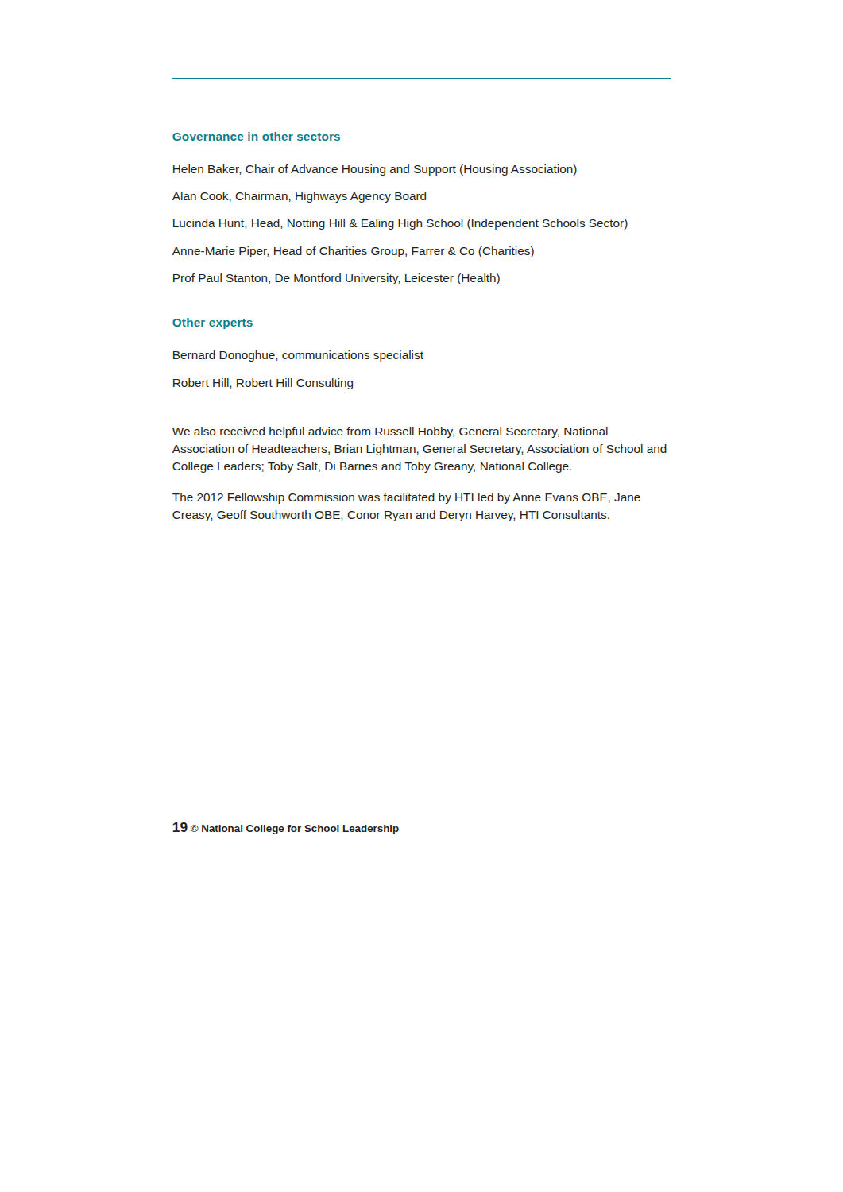Governance in other sectors
Helen Baker, Chair of Advance Housing and Support (Housing Association)
Alan Cook, Chairman, Highways Agency Board
Lucinda Hunt, Head, Notting Hill & Ealing High School (Independent Schools Sector)
Anne-Marie Piper, Head of Charities Group, Farrer & Co (Charities)
Prof Paul Stanton, De Montford University, Leicester (Health)
Other experts
Bernard Donoghue, communications specialist
Robert Hill, Robert Hill Consulting
We also received helpful advice from Russell Hobby, General Secretary, National Association of Headteachers, Brian Lightman, General Secretary, Association of School and College Leaders; Toby Salt, Di Barnes and Toby Greany, National College.
The 2012 Fellowship Commission was facilitated by HTI led by Anne Evans OBE, Jane Creasy, Geoff Southworth OBE, Conor Ryan and Deryn Harvey, HTI Consultants.
19 © National College for School Leadership